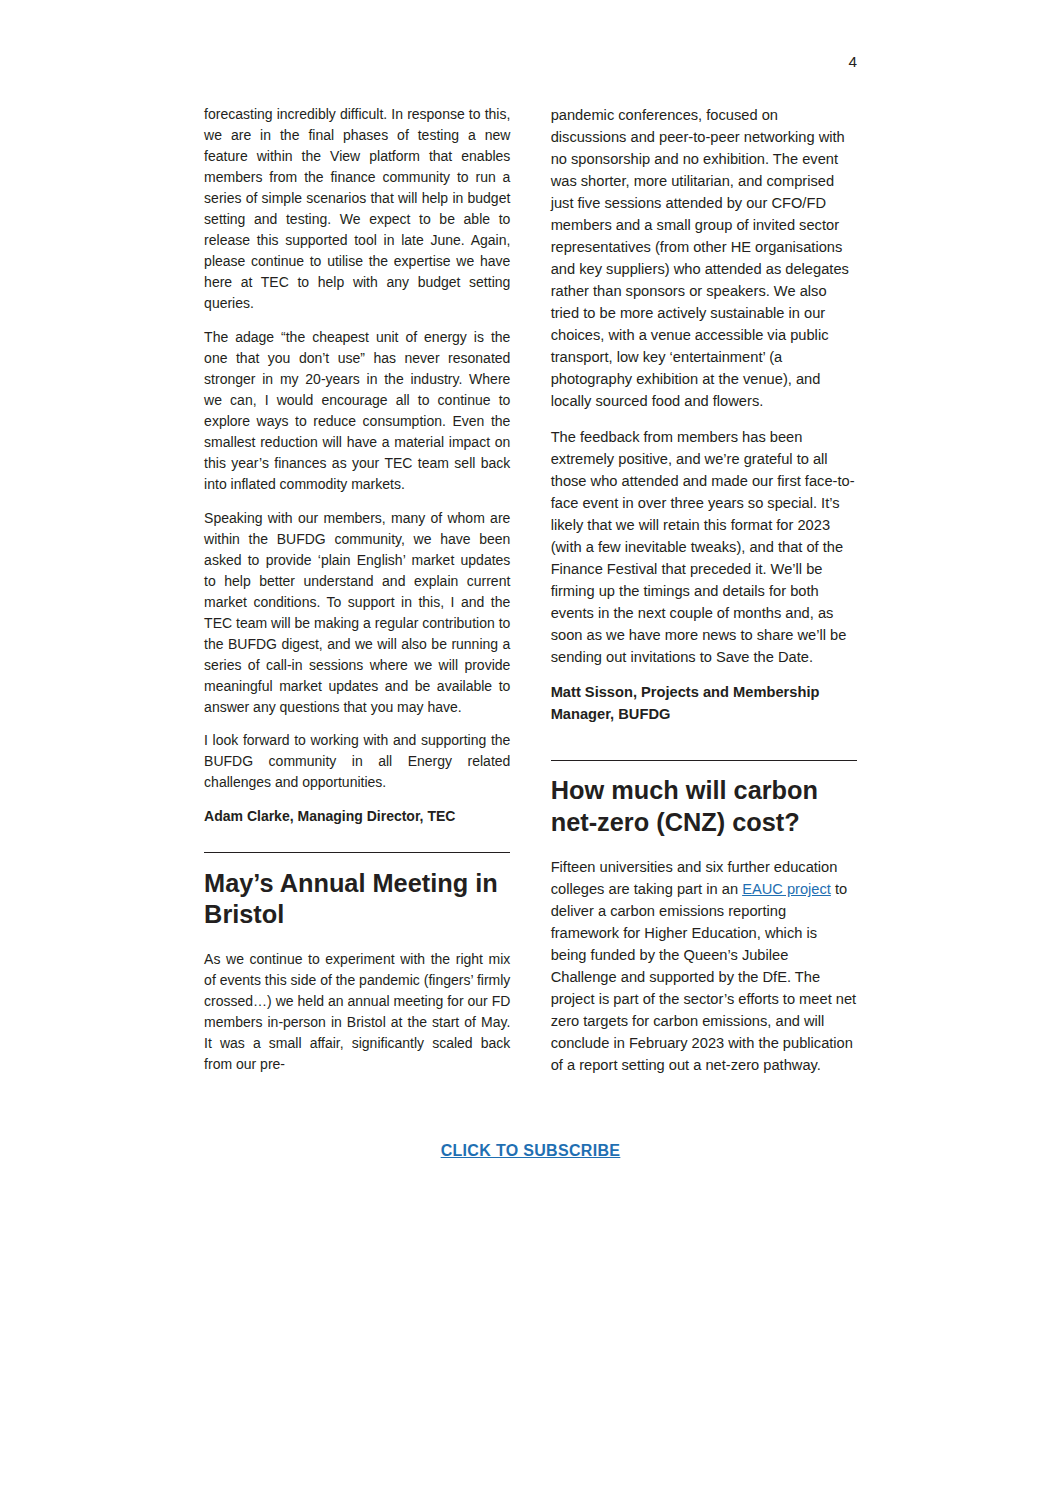4
forecasting incredibly difficult. In response to this, we are in the final phases of testing a new feature within the View platform that enables members from the finance community to run a series of simple scenarios that will help in budget setting and testing. We expect to be able to release this supported tool in late June. Again, please continue to utilise the expertise we have here at TEC to help with any budget setting queries.
The adage “the cheapest unit of energy is the one that you don’t use” has never resonated stronger in my 20-years in the industry. Where we can, I would encourage all to continue to explore ways to reduce consumption. Even the smallest reduction will have a material impact on this year’s finances as your TEC team sell back into inflated commodity markets.
Speaking with our members, many of whom are within the BUFDG community, we have been asked to provide ‘plain English’ market updates to help better understand and explain current market conditions. To support in this, I and the TEC team will be making a regular contribution to the BUFDG digest, and we will also be running a series of call-in sessions where we will provide meaningful market updates and be available to answer any questions that you may have.
I look forward to working with and supporting the BUFDG community in all Energy related challenges and opportunities.
Adam Clarke, Managing Director, TEC
May’s Annual Meeting in Bristol
As we continue to experiment with the right mix of events this side of the pandemic (fingers’ firmly crossed…) we held an annual meeting for our FD members in-person in Bristol at the start of May. It was a small affair, significantly scaled back from our pre-
pandemic conferences, focused on discussions and peer-to-peer networking with no sponsorship and no exhibition. The event was shorter, more utilitarian, and comprised just five sessions attended by our CFO/FD members and a small group of invited sector representatives (from other HE organisations and key suppliers) who attended as delegates rather than sponsors or speakers. We also tried to be more actively sustainable in our choices, with a venue accessible via public transport, low key ‘entertainment’ (a photography exhibition at the venue), and locally sourced food and flowers.
The feedback from members has been extremely positive, and we’re grateful to all those who attended and made our first face-to-face event in over three years so special. It’s likely that we will retain this format for 2023 (with a few inevitable tweaks), and that of the Finance Festival that preceded it. We’ll be firming up the timings and details for both events in the next couple of months and, as soon as we have more news to share we’ll be sending out invitations to Save the Date.
Matt Sisson, Projects and Membership Manager, BUFDG
How much will carbon net-zero (CNZ) cost?
Fifteen universities and six further education colleges are taking part in an EAUC project to deliver a carbon emissions reporting framework for Higher Education, which is being funded by the Queen’s Jubilee Challenge and supported by the DfE. The project is part of the sector’s efforts to meet net zero targets for carbon emissions, and will conclude in February 2023 with the publication of a report setting out a net-zero pathway.
CLICK TO SUBSCRIBE